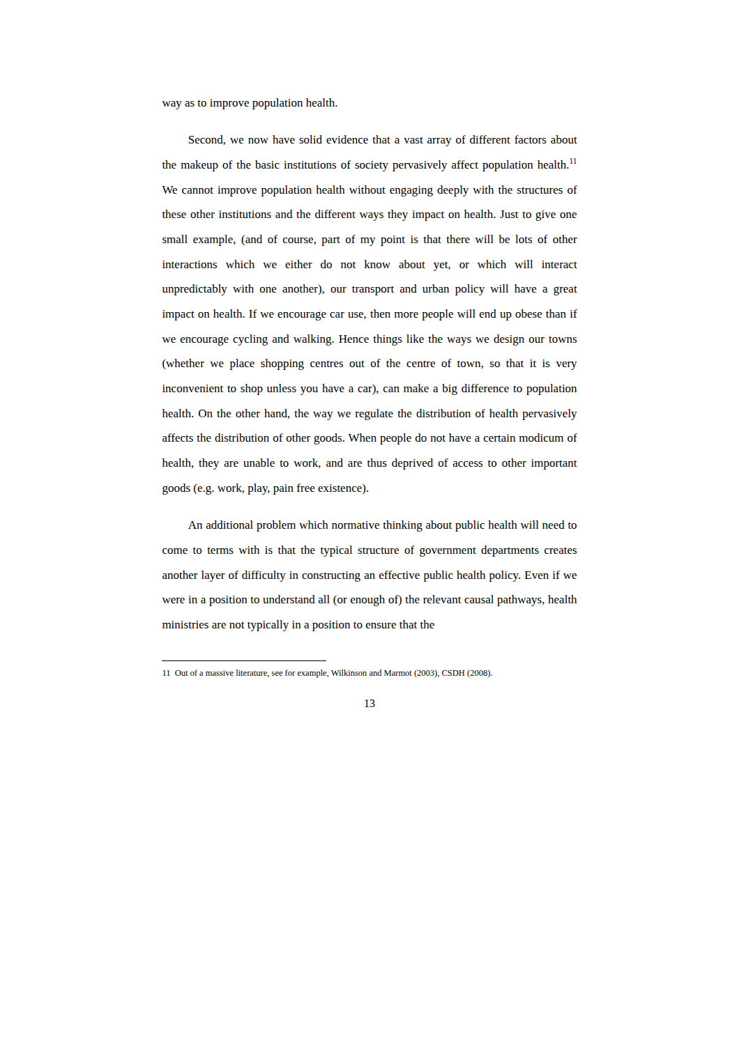way as to improve population health.
Second, we now have solid evidence that a vast array of different factors about the makeup of the basic institutions of society pervasively affect population health.11 We cannot improve population health without engaging deeply with the structures of these other institutions and the different ways they impact on health. Just to give one small example, (and of course, part of my point is that there will be lots of other interactions which we either do not know about yet, or which will interact unpredictably with one another), our transport and urban policy will have a great impact on health. If we encourage car use, then more people will end up obese than if we encourage cycling and walking. Hence things like the ways we design our towns (whether we place shopping centres out of the centre of town, so that it is very inconvenient to shop unless you have a car), can make a big difference to population health. On the other hand, the way we regulate the distribution of health pervasively affects the distribution of other goods. When people do not have a certain modicum of health, they are unable to work, and are thus deprived of access to other important goods (e.g. work, play, pain free existence).
An additional problem which normative thinking about public health will need to come to terms with is that the typical structure of government departments creates another layer of difficulty in constructing an effective public health policy. Even if we were in a position to understand all (or enough of) the relevant causal pathways, health ministries are not typically in a position to ensure that the
11 Out of a massive literature, see for example, Wilkinson and Marmot (2003), CSDH (2008).
13